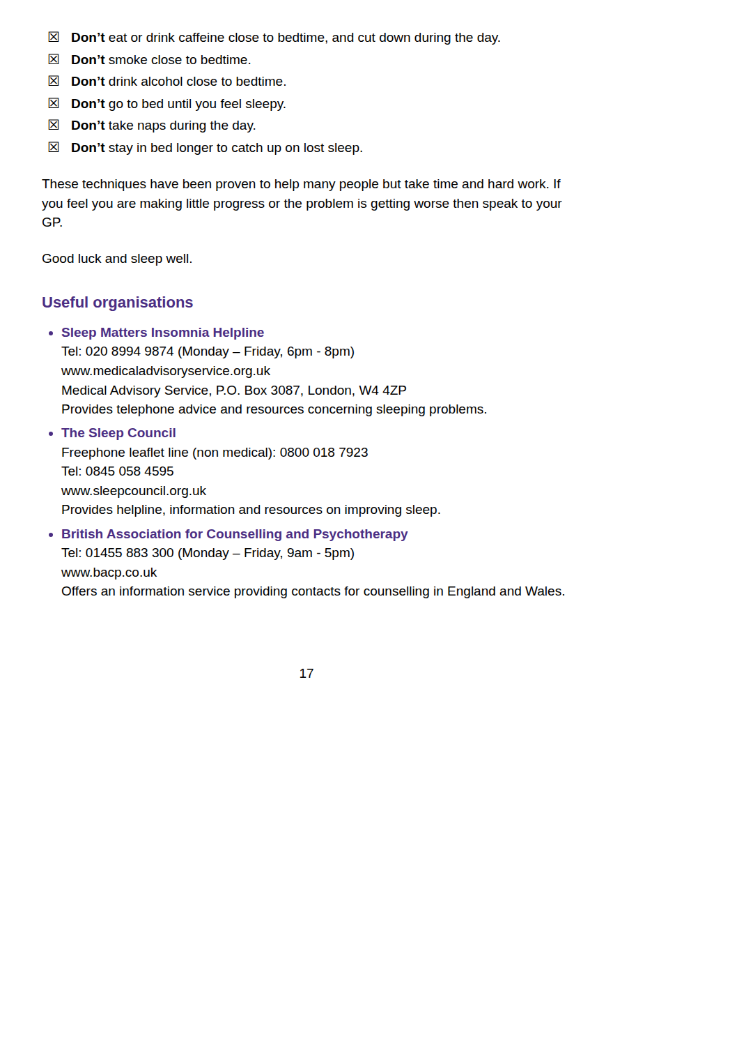Don’t eat or drink caffeine close to bedtime, and cut down during the day.
Don’t smoke close to bedtime.
Don’t drink alcohol close to bedtime.
Don’t go to bed until you feel sleepy.
Don’t take naps during the day.
Don’t stay in bed longer to catch up on lost sleep.
These techniques have been proven to help many people but take time and hard work. If you feel you are making little progress or the problem is getting worse then speak to your GP.
Good luck and sleep well.
Useful organisations
Sleep Matters Insomnia Helpline Tel: 020 8994 9874 (Monday – Friday, 6pm - 8pm)
www.medicaladvisoryservice.org.uk
Medical Advisory Service, P.O. Box 3087, London, W4 4ZP
Provides telephone advice and resources concerning sleeping problems.
The Sleep Council Freephone leaflet line (non medical): 0800 018 7923
Tel: 0845 058 4595
www.sleepcouncil.org.uk
Provides helpline, information and resources on improving sleep.
British Association for Counselling and Psychotherapy Tel: 01455 883 300 (Monday – Friday, 9am - 5pm)
www.bacp.co.uk
Offers an information service providing contacts for counselling in England and Wales.
17